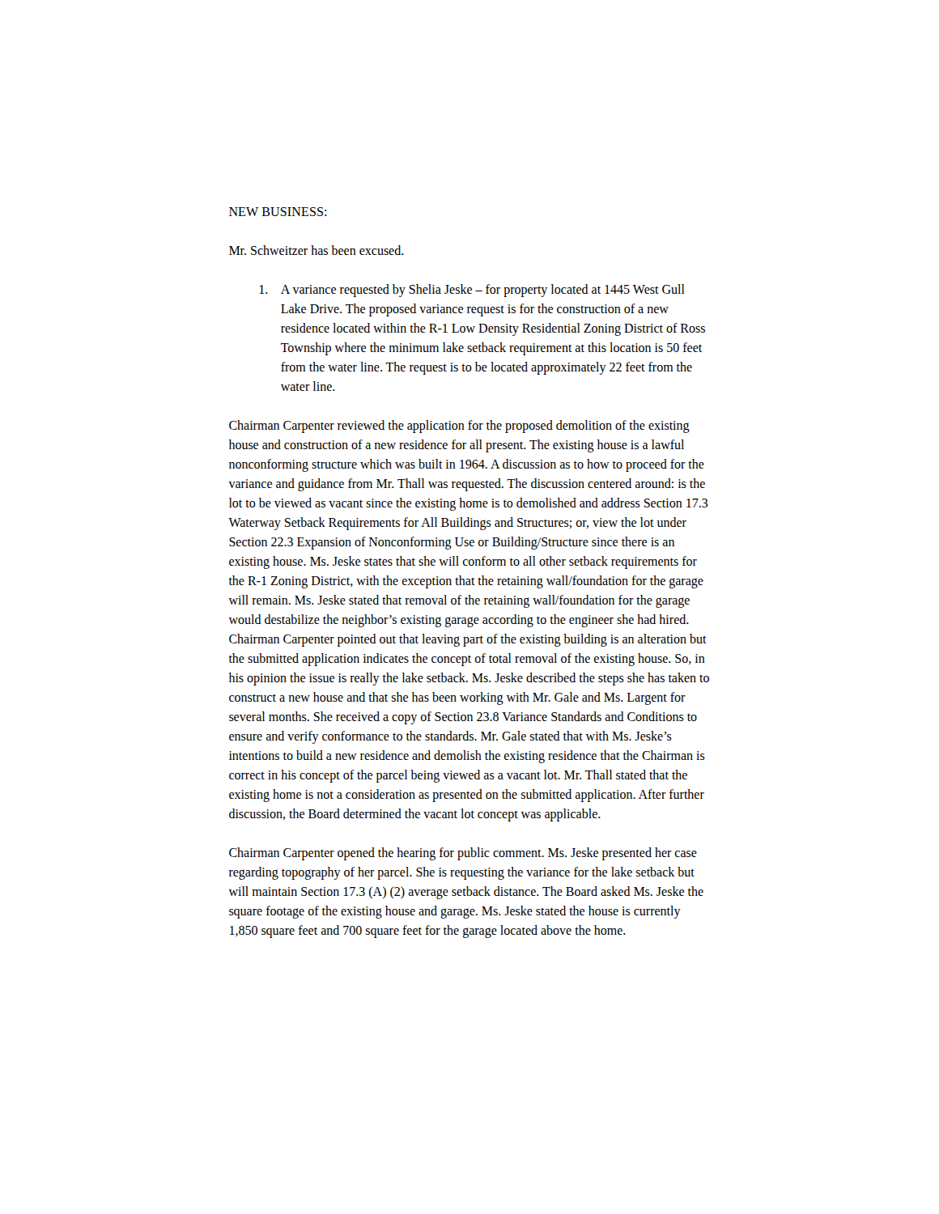NEW BUSINESS:
Mr. Schweitzer has been excused.
A variance requested by Shelia Jeske – for property located at 1445 West Gull Lake Drive. The proposed variance request is for the construction of a new residence located within the R-1 Low Density Residential Zoning District of Ross Township where the minimum lake setback requirement at this location is 50 feet from the water line. The request is to be located approximately 22 feet from the water line.
Chairman Carpenter reviewed the application for the proposed demolition of the existing house and construction of a new residence for all present. The existing house is a lawful nonconforming structure which was built in 1964. A discussion as to how to proceed for the variance and guidance from Mr. Thall was requested. The discussion centered around: is the lot to be viewed as vacant since the existing home is to demolished and address Section 17.3 Waterway Setback Requirements for All Buildings and Structures; or, view the lot under Section 22.3 Expansion of Nonconforming Use or Building/Structure since there is an existing house. Ms. Jeske states that she will conform to all other setback requirements for the R-1 Zoning District, with the exception that the retaining wall/foundation for the garage will remain. Ms. Jeske stated that removal of the retaining wall/foundation for the garage would destabilize the neighbor’s existing garage according to the engineer she had hired. Chairman Carpenter pointed out that leaving part of the existing building is an alteration but the submitted application indicates the concept of total removal of the existing house. So, in his opinion the issue is really the lake setback. Ms. Jeske described the steps she has taken to construct a new house and that she has been working with Mr. Gale and Ms. Largent for several months. She received a copy of Section 23.8 Variance Standards and Conditions to ensure and verify conformance to the standards. Mr. Gale stated that with Ms. Jeske’s intentions to build a new residence and demolish the existing residence that the Chairman is correct in his concept of the parcel being viewed as a vacant lot. Mr. Thall stated that the existing home is not a consideration as presented on the submitted application. After further discussion, the Board determined the vacant lot concept was applicable.
Chairman Carpenter opened the hearing for public comment. Ms. Jeske presented her case regarding topography of her parcel. She is requesting the variance for the lake setback but will maintain Section 17.3 (A) (2) average setback distance. The Board asked Ms. Jeske the square footage of the existing house and garage. Ms. Jeske stated the house is currently 1,850 square feet and 700 square feet for the garage located above the home.